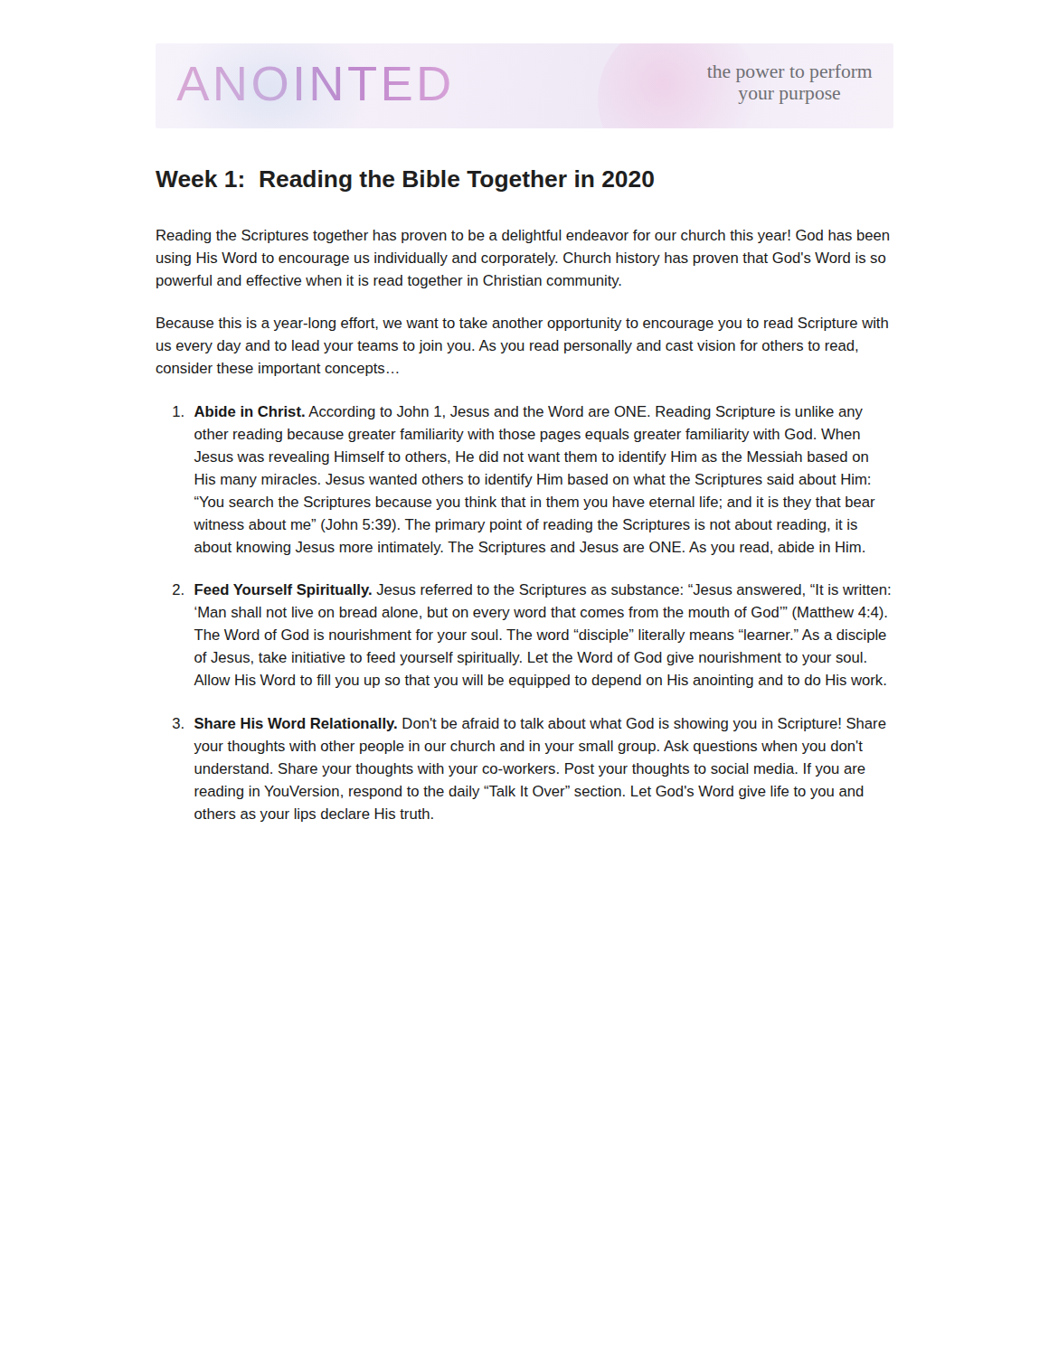ANOINTED
the power to perform your purpose
Week 1: Reading the Bible Together in 2020
Reading the Scriptures together has proven to be a delightful endeavor for our church this year! God has been using His Word to encourage us individually and corporately. Church history has proven that God's Word is so powerful and effective when it is read together in Christian community.
Because this is a year-long effort, we want to take another opportunity to encourage you to read Scripture with us every day and to lead your teams to join you. As you read personally and cast vision for others to read, consider these important concepts…
Abide in Christ. According to John 1, Jesus and the Word are ONE. Reading Scripture is unlike any other reading because greater familiarity with those pages equals greater familiarity with God. When Jesus was revealing Himself to others, He did not want them to identify Him as the Messiah based on His many miracles. Jesus wanted others to identify Him based on what the Scriptures said about Him: “You search the Scriptures because you think that in them you have eternal life; and it is they that bear witness about me” (John 5:39). The primary point of reading the Scriptures is not about reading, it is about knowing Jesus more intimately. The Scriptures and Jesus are ONE. As you read, abide in Him.
Feed Yourself Spiritually. Jesus referred to the Scriptures as substance: “Jesus answered, “It is written: ‘Man shall not live on bread alone, but on every word that comes from the mouth of God’” (Matthew 4:4). The Word of God is nourishment for your soul. The word “disciple” literally means “learner.” As a disciple of Jesus, take initiative to feed yourself spiritually. Let the Word of God give nourishment to your soul. Allow His Word to fill you up so that you will be equipped to depend on His anointing and to do His work.
Share His Word Relationally. Don't be afraid to talk about what God is showing you in Scripture! Share your thoughts with other people in our church and in your small group. Ask questions when you don't understand. Share your thoughts with your co-workers. Post your thoughts to social media. If you are reading in YouVersion, respond to the daily “Talk It Over” section. Let God's Word give life to you and others as your lips declare His truth.